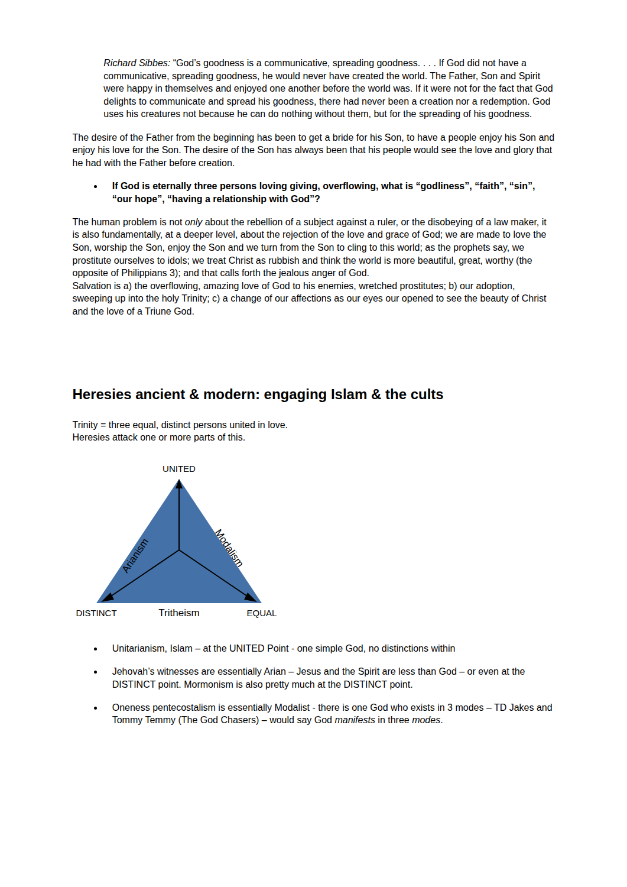Richard Sibbes: “God’s goodness is a communicative, spreading goodness. . . . If God did not have a communicative, spreading goodness, he would never have created the world. The Father, Son and Spirit were happy in themselves and enjoyed one another before the world was. If it were not for the fact that God delights to communicate and spread his goodness, there had never been a creation nor a redemption. God uses his creatures not because he can do nothing without them, but for the spreading of his goodness.
The desire of the Father from the beginning has been to get a bride for his Son, to have a people enjoy his Son and enjoy his love for the Son. The desire of the Son has always been that his people would see the love and glory that he had with the Father before creation.
If God is eternally three persons loving giving, overflowing, what is “godliness”, “faith”, “sin”, “our hope”, “having a relationship with God”?
The human problem is not only about the rebellion of a subject against a ruler, or the disobeying of a law maker, it is also fundamentally, at a deeper level, about the rejection of the love and grace of God; we are made to love the Son, worship the Son, enjoy the Son and we turn from the Son to cling to this world; as the prophets say, we prostitute ourselves to idols; we treat Christ as rubbish and think the world is more beautiful, great, worthy (the opposite of Philippians 3); and that calls forth the jealous anger of God.
Salvation is a) the overflowing, amazing love of God to his enemies, wretched prostitutes; b) our adoption, sweeping up into the holy Trinity; c) a change of our affections as our eyes our opened to see the beauty of Christ and the love of a Triune God.
Heresies ancient & modern: engaging Islam & the cults
Trinity = three equal, distinct persons united in love.
Heresies attack one or more parts of this.
UNITED DISTINCT EQUAL Tritheism Arianism Modalism
Unitarianism, Islam – at the UNITED Point - one simple God, no distinctions within
Jehovah’s witnesses are essentially Arian – Jesus and the Spirit are less than God – or even at the DISTINCT point. Mormonism is also pretty much at the DISTINCT point.
Oneness pentecostalism is essentially Modalist - there is one God who exists in 3 modes – TD Jakes and Tommy Temmy (The God Chasers) – would say God manifests in three modes.